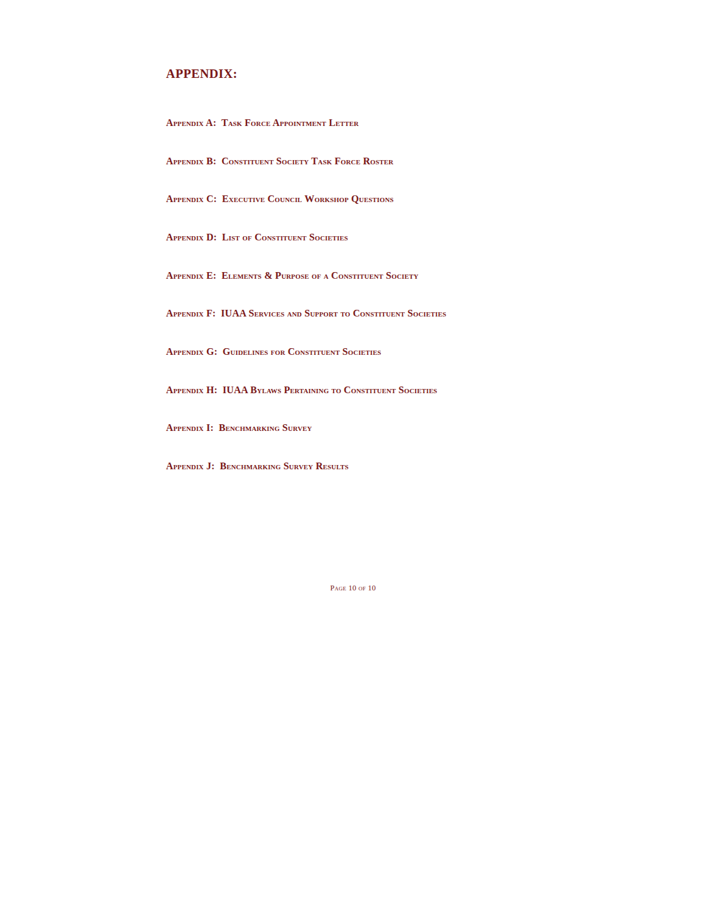APPENDIX:
Appendix A: Task Force Appointment Letter
Appendix B: Constituent Society Task Force Roster
Appendix C: Executive Council Workshop Questions
Appendix D: List of Constituent Societies
Appendix E: Elements & Purpose of a Constituent Society
Appendix F: IUAA Services and Support to Constituent Societies
Appendix G: Guidelines for Constituent Societies
Appendix H: IUAA Bylaws Pertaining to Constituent Societies
Appendix I: Benchmarking Survey
Appendix J: Benchmarking Survey Results
Page 10 of 10